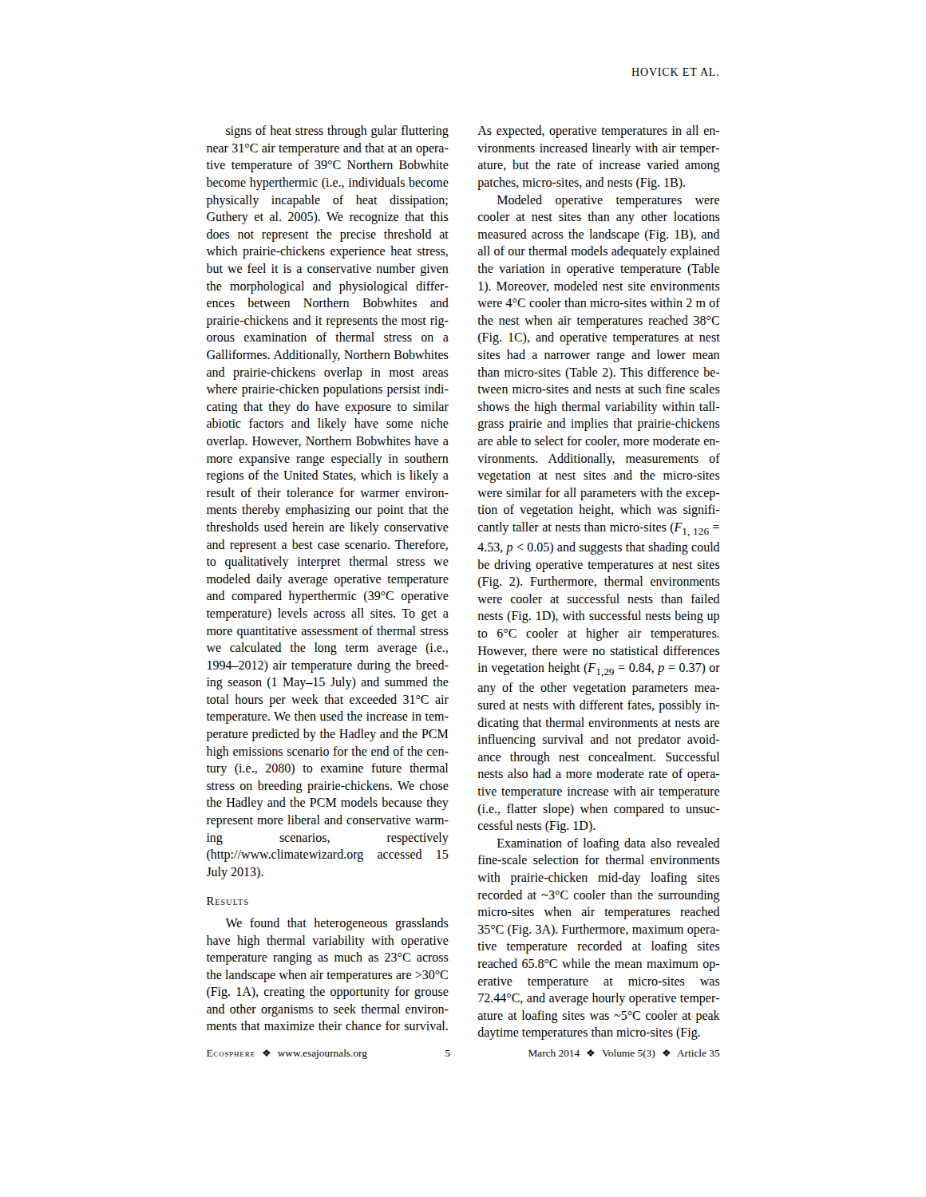HOVICK ET AL.
signs of heat stress through gular fluttering near 31°C air temperature and that at an operative temperature of 39°C Northern Bobwhite become hyperthermic (i.e., individuals become physically incapable of heat dissipation; Guthery et al. 2005). We recognize that this does not represent the precise threshold at which prairie-chickens experience heat stress, but we feel it is a conservative number given the morphological and physiological differences between Northern Bobwhites and prairie-chickens and it represents the most rigorous examination of thermal stress on a Galliformes. Additionally, Northern Bobwhites and prairie-chickens overlap in most areas where prairie-chicken populations persist indicating that they do have exposure to similar abiotic factors and likely have some niche overlap. However, Northern Bobwhites have a more expansive range especially in southern regions of the United States, which is likely a result of their tolerance for warmer environments thereby emphasizing our point that the thresholds used herein are likely conservative and represent a best case scenario. Therefore, to qualitatively interpret thermal stress we modeled daily average operative temperature and compared hyperthermic (39°C operative temperature) levels across all sites. To get a more quantitative assessment of thermal stress we calculated the long term average (i.e., 1994–2012) air temperature during the breeding season (1 May–15 July) and summed the total hours per week that exceeded 31°C air temperature. We then used the increase in temperature predicted by the Hadley and the PCM high emissions scenario for the end of the century (i.e., 2080) to examine future thermal stress on breeding prairie-chickens. We chose the Hadley and the PCM models because they represent more liberal and conservative warming scenarios, respectively (http://www.climatewizard.org accessed 15 July 2013).
Results
We found that heterogeneous grasslands have high thermal variability with operative temperature ranging as much as 23°C across the landscape when air temperatures are >30°C (Fig. 1A), creating the opportunity for grouse and other organisms to seek thermal environments that maximize their chance for survival. As expected, operative temperatures in all environments increased linearly with air temperature, but the rate of increase varied among patches, micro-sites, and nests (Fig. 1B).
Modeled operative temperatures were cooler at nest sites than any other locations measured across the landscape (Fig. 1B), and all of our thermal models adequately explained the variation in operative temperature (Table 1). Moreover, modeled nest site environments were 4°C cooler than micro-sites within 2 m of the nest when air temperatures reached 38°C (Fig. 1C), and operative temperatures at nest sites had a narrower range and lower mean than micro-sites (Table 2). This difference between micro-sites and nests at such fine scales shows the high thermal variability within tallgrass prairie and implies that prairie-chickens are able to select for cooler, more moderate environments. Additionally, measurements of vegetation at nest sites and the micro-sites were similar for all parameters with the exception of vegetation height, which was significantly taller at nests than micro-sites (F1, 126 = 4.53, p < 0.05) and suggests that shading could be driving operative temperatures at nest sites (Fig. 2). Furthermore, thermal environments were cooler at successful nests than failed nests (Fig. 1D), with successful nests being up to 6°C cooler at higher air temperatures. However, there were no statistical differences in vegetation height (F1,29 = 0.84, p = 0.37) or any of the other vegetation parameters measured at nests with different fates, possibly indicating that thermal environments at nests are influencing survival and not predator avoidance through nest concealment. Successful nests also had a more moderate rate of operative temperature increase with air temperature (i.e., flatter slope) when compared to unsuccessful nests (Fig. 1D).
Examination of loafing data also revealed fine-scale selection for thermal environments with prairie-chicken mid-day loafing sites recorded at ~3°C cooler than the surrounding micro-sites when air temperatures reached 35°C (Fig. 3A). Furthermore, maximum operative temperature recorded at loafing sites reached 65.8°C while the mean maximum operative temperature at micro-sites was 72.44°C, and average hourly operative temperature at loafing sites was ~5°C cooler at peak daytime temperatures than micro-sites (Fig.
Ecosphere ❖ www.esajournals.org
5
March 2014 ❖ Volume 5(3) ❖ Article 35